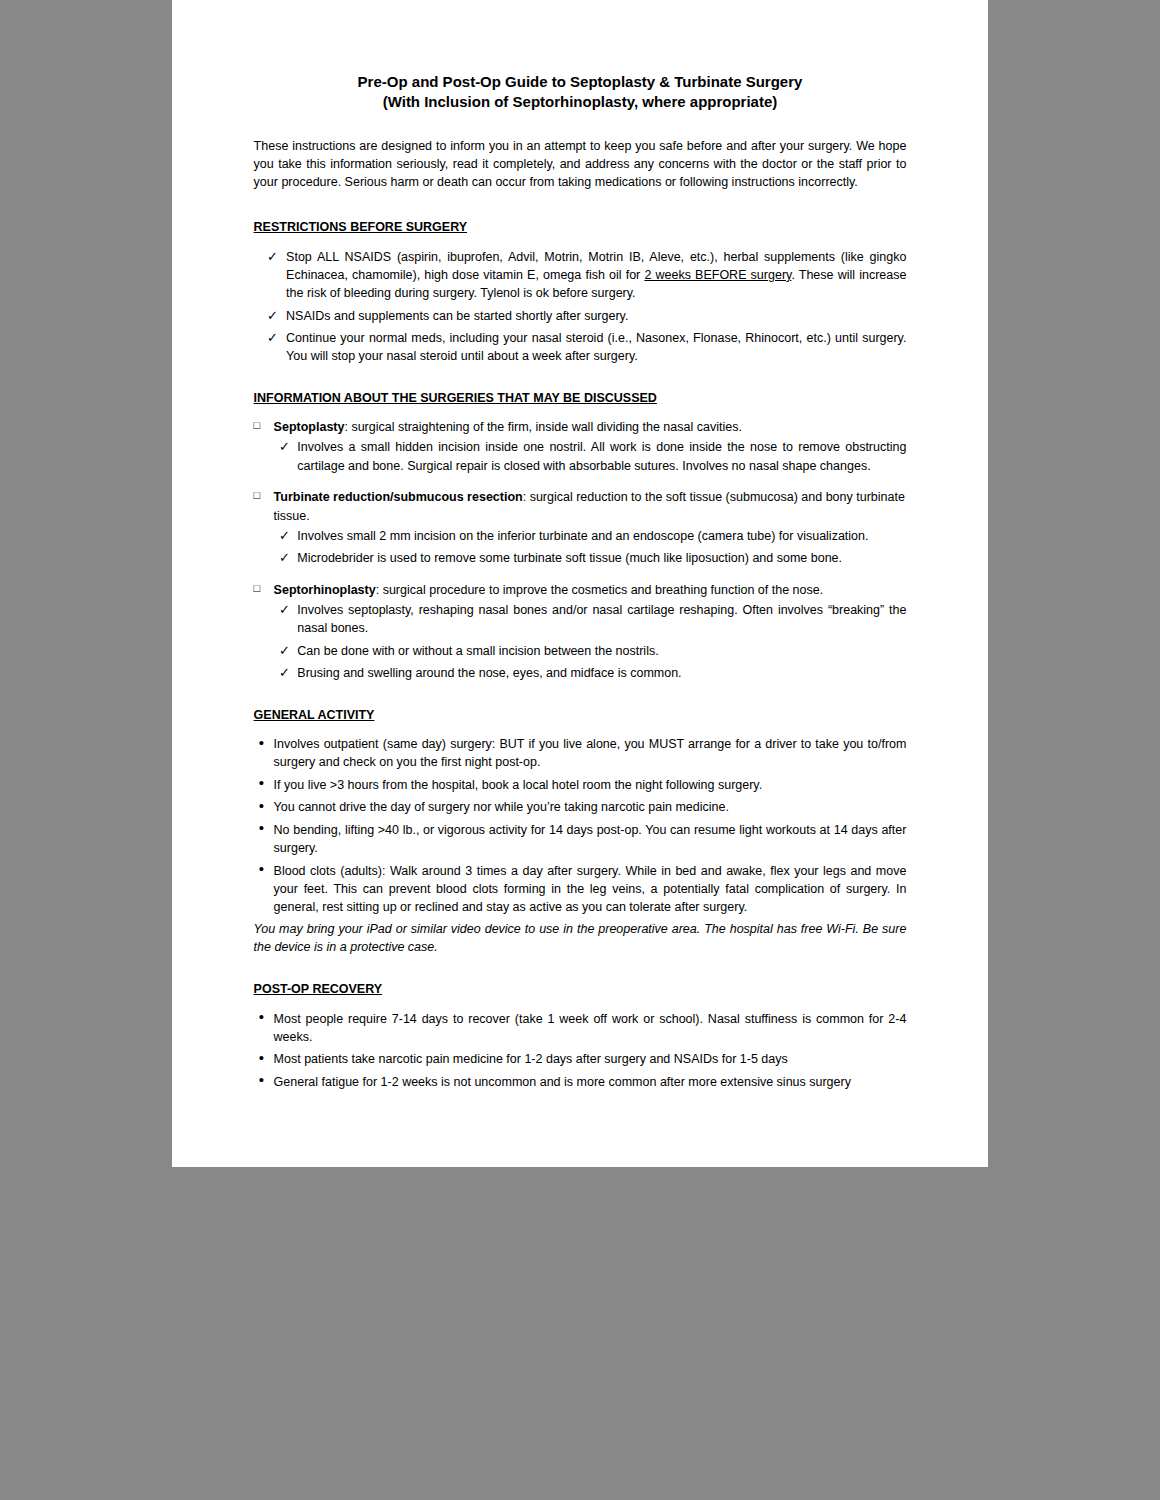Pre-Op and Post-Op Guide to Septoplasty & Turbinate Surgery
(With Inclusion of Septorhinoplasty, where appropriate)
These instructions are designed to inform you in an attempt to keep you safe before and after your surgery. We hope you take this information seriously, read it completely, and address any concerns with the doctor or the staff prior to your procedure. Serious harm or death can occur from taking medications or following instructions incorrectly.
RESTRICTIONS BEFORE SURGERY
Stop ALL NSAIDS (aspirin, ibuprofen, Advil, Motrin, Motrin IB, Aleve, etc.), herbal supplements (like gingko Echinacea, chamomile), high dose vitamin E, omega fish oil for 2 weeks BEFORE surgery. These will increase the risk of bleeding during surgery. Tylenol is ok before surgery.
NSAIDs and supplements can be started shortly after surgery.
Continue your normal meds, including your nasal steroid (i.e., Nasonex, Flonase, Rhinocort, etc.) until surgery. You will stop your nasal steroid until about a week after surgery.
INFORMATION ABOUT THE SURGERIES THAT MAY BE DISCUSSED
Septoplasty: surgical straightening of the firm, inside wall dividing the nasal cavities.
Involves a small hidden incision inside one nostril. All work is done inside the nose to remove obstructing cartilage and bone. Surgical repair is closed with absorbable sutures. Involves no nasal shape changes.
Turbinate reduction/submucous resection: surgical reduction to the soft tissue (submucosa) and bony turbinate tissue.
Involves small 2 mm incision on the inferior turbinate and an endoscope (camera tube) for visualization.
Microdebrider is used to remove some turbinate soft tissue (much like liposuction) and some bone.
Septorhinoplasty: surgical procedure to improve the cosmetics and breathing function of the nose.
Involves septoplasty, reshaping nasal bones and/or nasal cartilage reshaping. Often involves “breaking” the nasal bones.
Can be done with or without a small incision between the nostrils.
Brusing and swelling around the nose, eyes, and midface is common.
GENERAL ACTIVITY
Involves outpatient (same day) surgery: BUT if you live alone, you MUST arrange for a driver to take you to/from surgery and check on you the first night post-op.
If you live >3 hours from the hospital, book a local hotel room the night following surgery.
You cannot drive the day of surgery nor while you’re taking narcotic pain medicine.
No bending, lifting >40 lb., or vigorous activity for 14 days post-op. You can resume light workouts at 14 days after surgery.
Blood clots (adults): Walk around 3 times a day after surgery. While in bed and awake, flex your legs and move your feet. This can prevent blood clots forming in the leg veins, a potentially fatal complication of surgery. In general, rest sitting up or reclined and stay as active as you can tolerate after surgery.
You may bring your iPad or similar video device to use in the preoperative area. The hospital has free Wi-Fi. Be sure the device is in a protective case.
POST-OP RECOVERY
Most people require 7-14 days to recover (take 1 week off work or school). Nasal stuffiness is common for 2-4 weeks.
Most patients take narcotic pain medicine for 1-2 days after surgery and NSAIDs for 1-5 days
General fatigue for 1-2 weeks is not uncommon and is more common after more extensive sinus surgery